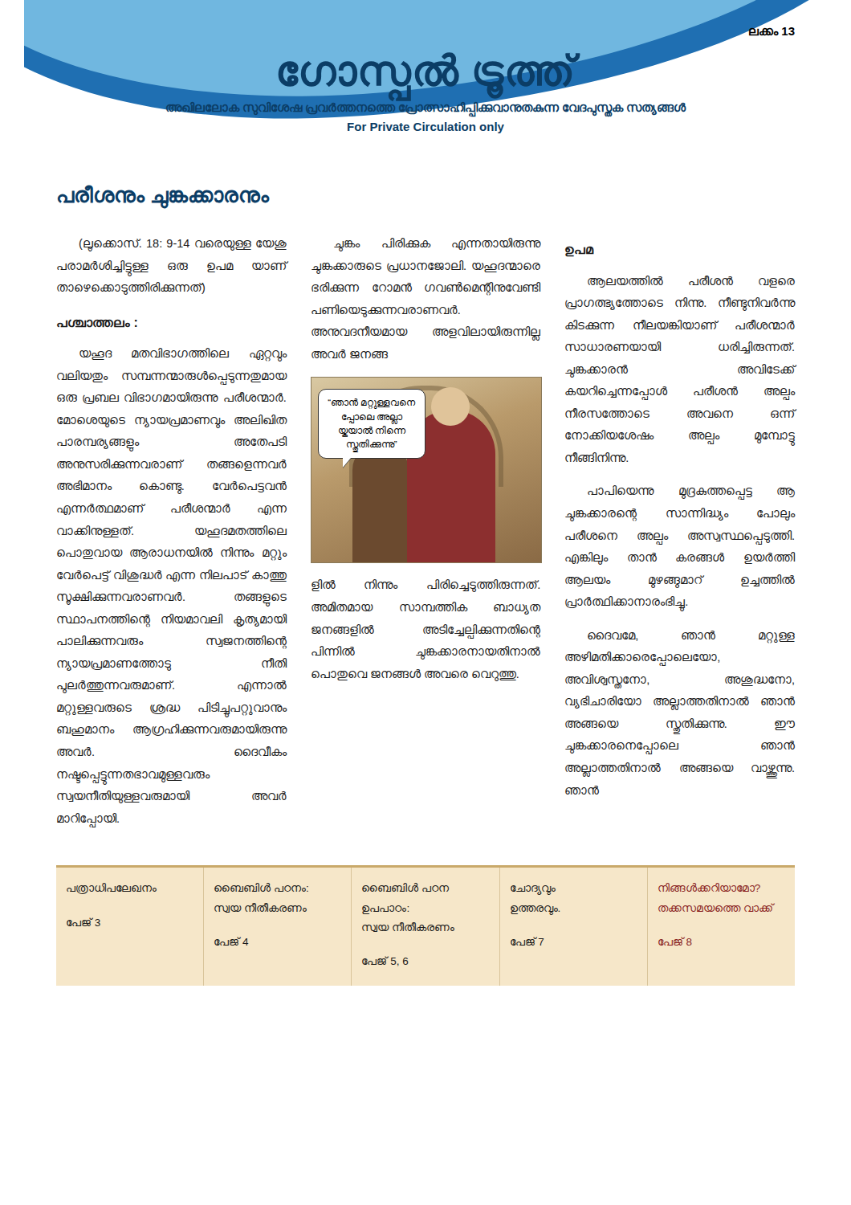ലക്കം 13
ഗോസ്പൽ ട്രൂത്ത്
അഖിലലോക സുവിശേഷ പ്രവർത്തനത്തെ പ്രോത്സാഹിപ്പിക്കുവാനുതകുന്ന വേദപുസ്തക സത്യങ്ങൾ
For Private Circulation only
പരീശനും ചുങ്കക്കാരനും
(ലൂക്കൊസ്. 18: 9-14 വരെയുള്ള യേശു പരാമർശിച്ചിട്ടുള്ള ഒരു ഉപമ യാണ് താഴെക്കൊടുത്തിരിക്കുന്നത്)
പശ്ചാത്തലം :
യഹൂദ മതവിഭാഗത്തിലെ ഏറ്റവും വലിയതും സമ്പന്നന്മാരുൾപ്പെടുന്നതുമായ ഒരു പ്രബല വിഭാഗമായിരുന്നു പരീശന്മാർ. മോശെയുടെ ന്യായപ്രമാണവും അലിഖിത പാരമ്പര്യങ്ങളും അതേപടി അനുസരിക്കുന്നവരാണ് തങ്ങളെന്നവർ അഭിമാനം കൊണ്ടു. വേർപെട്ടവൻ എന്നർത്ഥമാണ് പരീശന്മാർ എന്ന വാക്കിനുള്ളത്. യഹൂദമതത്തിലെ പൊതുവായ ആരാധനയിൽ നിന്നും മറ്റും വേർപെട്ട് വിശുദ്ധർ എന്ന നിലപാട് കാത്തു സൂക്ഷിക്കുന്നവരാണവർ. തങ്ങളുടെ സ്ഥാപനത്തിന്റെ നിയമാവലി കൃത്യമായി പാലിക്കുന്നവരും സ്വജനത്തിന്റെ ന്യായപ്രമാണത്തോടു നീതി പുലർത്തുന്നവരുമാണ്. എന്നാൽ മറ്റുള്ളവരുടെ ശ്രദ്ധ പിടിച്ചുപറ്റുവാനും ബഹുമാനം ആഗ്രഹിക്കുന്നവരുമായിരുന്നു അവർ. ദൈവീകം നഷ്ടപ്പെട്ടുന്നതഭാവമുള്ളവരും സ്വയനീതിയുള്ളവരുമായി അവർ മാറിപ്പോയി.
ചുങ്കം പിരിക്കുക എന്നതായിരുന്നു ചുങ്കക്കാരുടെ പ്രധാനജോലി. യഹൂദന്മാരെ ഭരിക്കുന്ന റോമൻ ഗവൺമെന്റിനുവേണ്ടി പണിയെടുക്കുന്നവരാണവർ. അനുവദനീയമായ അളവിലായിരുന്നില്ല അവർ ജനങ്ങ
“ഞാൻ മറ്റുള്ളവനെ പ്പോലെ അല്ലാ യ്കയാൽ നിന്നെ സ്തുതിക്കുന്നു”
ളിൽ നിന്നും പിരിച്ചെടുത്തിരുന്നത്. അമിതമായ സാമ്പത്തിക ബാധ്യത ജനങ്ങളിൽ അടിച്ചേല്പിക്കുന്നതിന്റെ പിന്നിൽ ചുങ്കക്കാരനായതിനാൽ പൊതുവെ ജനങ്ങൾ അവരെ വെറുത്തു.
ഉപമ
ആലയത്തിൽ പരീശൻ വളരെ പ്രാഗത്ഭ്യത്തോടെ നിന്നു. നീണ്ടുനിവർന്നു കിടക്കുന്ന നീലയങ്കിയാണ് പരീശന്മാർ സാധാരണയായി ധരിച്ചിരുന്നത്. ചുങ്കക്കാരൻ അവിടേക്ക് കയറിച്ചെന്നപ്പോൾ പരീശൻ അല്പം നീരസത്തോടെ അവനെ ഒന്ന് നോക്കിയശേഷം അല്പം മുമ്പോട്ടു നീങ്ങിനിന്നു.
പാപിയെന്നു മുദ്രകുത്തപ്പെട്ട ആ ചുങ്കക്കാരന്റെ സാന്നിദ്ധ്യം പോലും പരീശനെ അല്പം അസ്വസ്ഥപ്പെടുത്തി. എങ്കിലും താൻ കരങ്ങൾ ഉയർത്തി ആലയം മുഴങ്ങുമാറ് ഉച്ചത്തിൽ പ്രാർത്ഥിക്കാനാരംഭിച്ചു.
ദൈവമേ, ഞാൻ മറ്റുള്ള അഴിമതിക്കാരെപ്പോലെയോ, അവിശ്വസ്തനോ, അശുദ്ധനോ, വ്യഭിചാരിയോ അല്ലാത്തതിനാൽ ഞാൻ അങ്ങയെ സ്തുതിക്കുന്നു. ഈ ചുങ്കക്കാരനെപ്പോലെ ഞാൻ അല്ലാത്തതിനാൽ അങ്ങയെ വാഴ്ത്തുന്നു. ഞാൻ
പത്രാധിപലേഖനം
പേജ് 3
ബൈബിൾ പഠനം:
സ്വയ നീതീകരണം
പേജ് 4
ബൈബിൾ പഠന ഉപപാഠം:
സ്വയ നീതീകരണം
പേജ് 5, 6
ചോദ്യവും
ഉത്തരവും.
പേജ് 7
നിങ്ങൾക്കറിയാമോ?
തക്കസമയത്തെ വാക്ക്
പേജ് 8